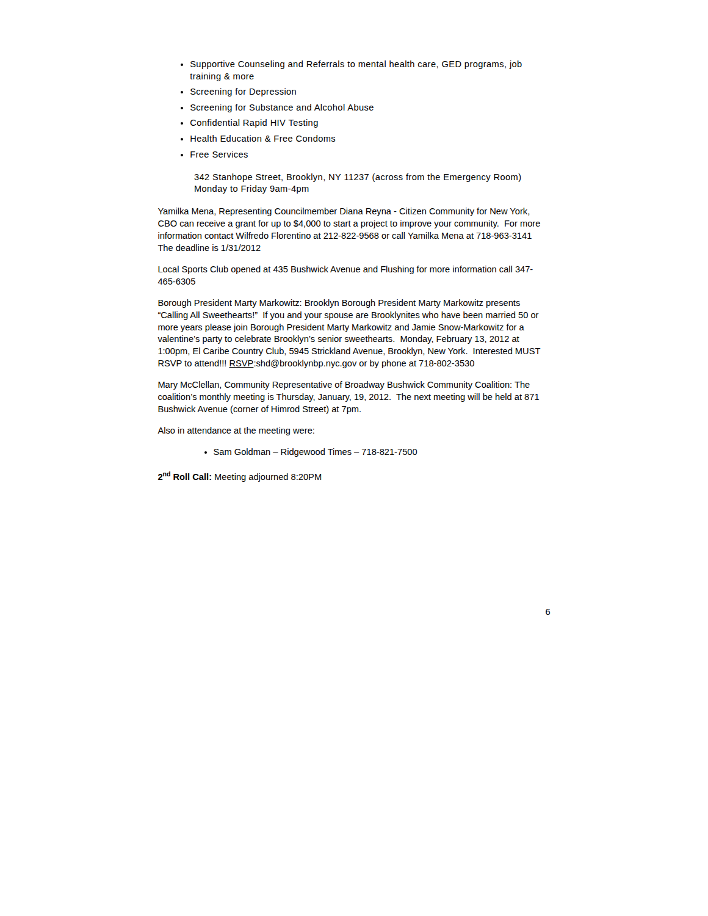Supportive Counseling and Referrals to mental health care, GED programs, job training & more
Screening for Depression
Screening for Substance and Alcohol Abuse
Confidential Rapid HIV Testing
Health Education & Free Condoms
Free Services
342 Stanhope Street, Brooklyn, NY 11237 (across from the Emergency Room) Monday to Friday 9am-4pm
Yamilka Mena, Representing Councilmember Diana Reyna - Citizen Community for New York, CBO can receive a grant for up to $4,000 to start a project to improve your community. For more information contact Wilfredo Florentino at 212-822-9568 or call Yamilka Mena at 718-963-3141
The deadline is 1/31/2012
Local Sports Club opened at 435 Bushwick Avenue and Flushing for more information call 347-465-6305
Borough President Marty Markowitz: Brooklyn Borough President Marty Markowitz presents “Calling All Sweethearts!” If you and your spouse are Brooklynites who have been married 50 or more years please join Borough President Marty Markowitz and Jamie Snow-Markowitz for a valentine’s party to celebrate Brooklyn’s senior sweethearts. Monday, February 13, 2012 at 1:00pm, El Caribe Country Club, 5945 Strickland Avenue, Brooklyn, New York. Interested MUST RSVP to attend!!! RSVP:shd@brooklynbp.nyc.gov or by phone at 718-802-3530
Mary McClellan, Community Representative of Broadway Bushwick Community Coalition: The coalition’s monthly meeting is Thursday, January, 19, 2012. The next meeting will be held at 871 Bushwick Avenue (corner of Himrod Street) at 7pm.
Also in attendance at the meeting were:
Sam Goldman – Ridgewood Times – 718-821-7500
2nd Roll Call: Meeting adjourned 8:20PM
6